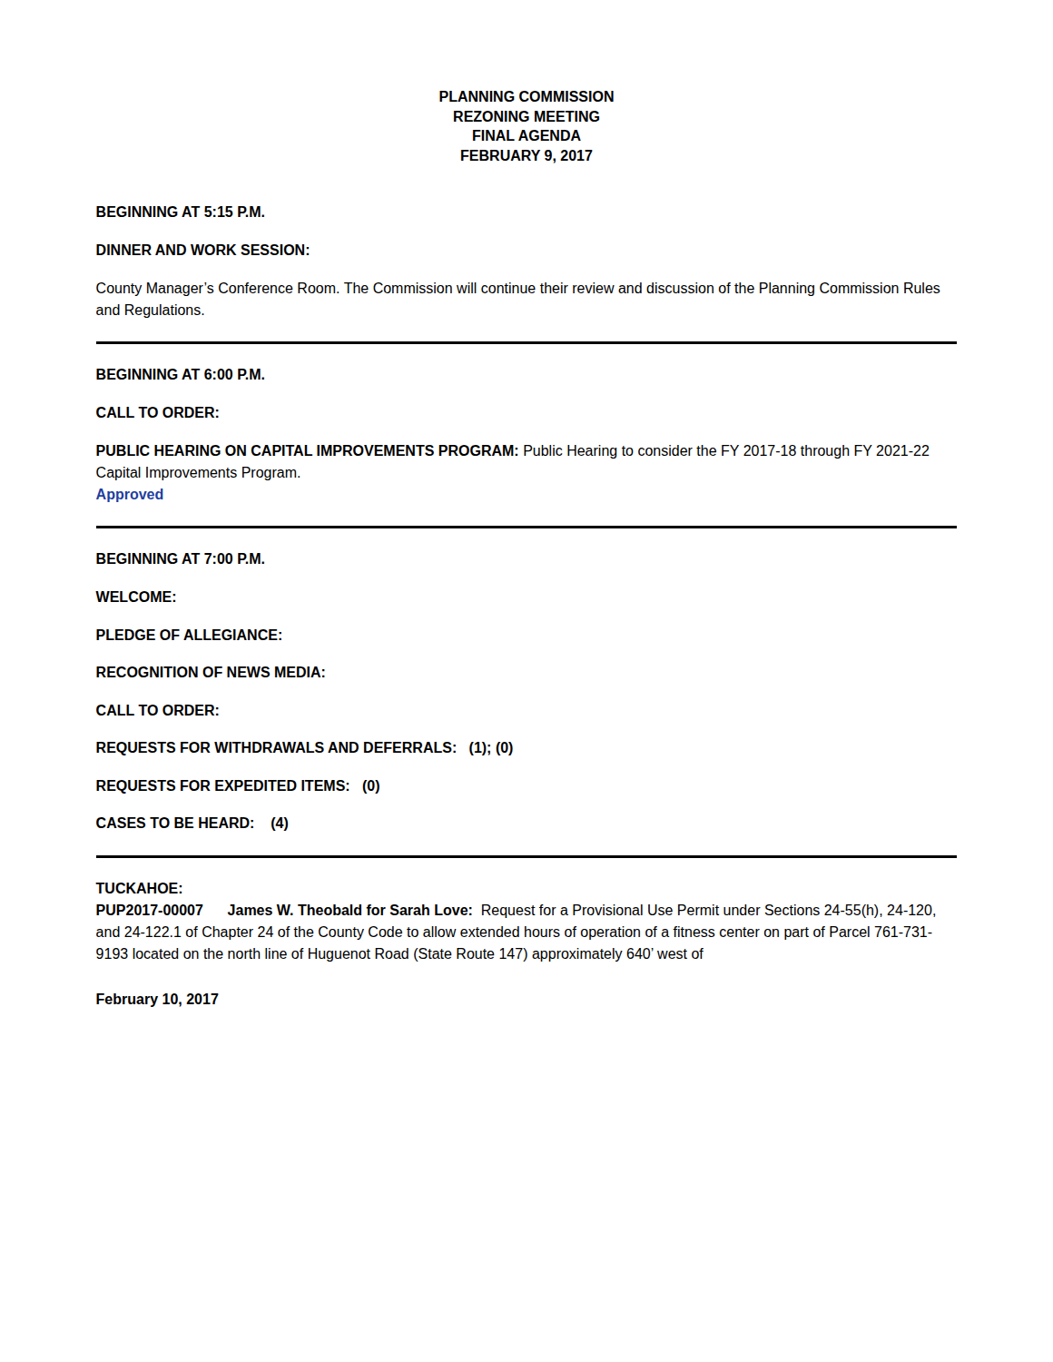PLANNING COMMISSION
REZONING MEETING
FINAL AGENDA
FEBRUARY 9, 2017
BEGINNING AT 5:15 P.M.
DINNER AND WORK SESSION:
County Manager’s Conference Room. The Commission will continue their review and discussion of the Planning Commission Rules and Regulations.
BEGINNING AT 6:00 P.M.
CALL TO ORDER:
PUBLIC HEARING ON CAPITAL IMPROVEMENTS PROGRAM: Public Hearing to consider the FY 2017-18 through FY 2021-22 Capital Improvements Program.
Approved
BEGINNING AT 7:00 P.M.
WELCOME:
PLEDGE OF ALLEGIANCE:
RECOGNITION OF NEWS MEDIA:
CALL TO ORDER:
REQUESTS FOR WITHDRAWALS AND DEFERRALS: (1); (0)
REQUESTS FOR EXPEDITED ITEMS: (0)
CASES TO BE HEARD: (4)
TUCKAHOE:
PUP2017-00007 James W. Theobald for Sarah Love: Request for a Provisional Use Permit under Sections 24-55(h), 24-120, and 24-122.1 of Chapter 24 of the County Code to allow extended hours of operation of a fitness center on part of Parcel 761-731-9193 located on the north line of Huguenot Road (State Route 147) approximately 640’ west of
February 10, 2017